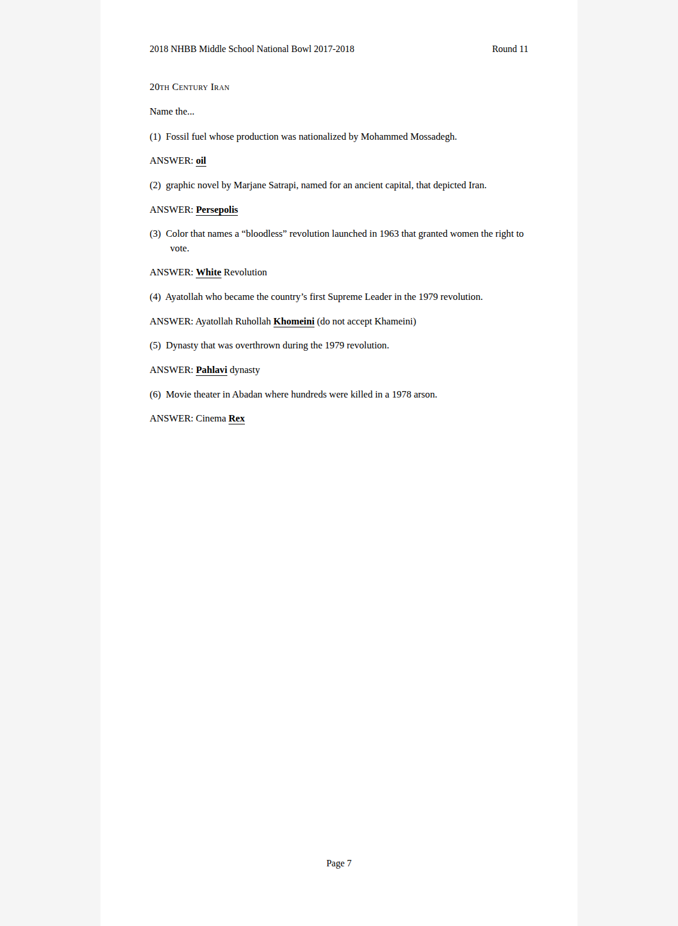2018 NHBB Middle School National Bowl 2017-2018
Round 11
20th Century Iran
Name the...
(1) Fossil fuel whose production was nationalized by Mohammed Mossadegh.
ANSWER: oil
(2) graphic novel by Marjane Satrapi, named for an ancient capital, that depicted Iran.
ANSWER: Persepolis
(3) Color that names a “bloodless” revolution launched in 1963 that granted women the right to vote.
ANSWER: White Revolution
(4) Ayatollah who became the country’s first Supreme Leader in the 1979 revolution.
ANSWER: Ayatollah Ruhollah Khomeini (do not accept Khameini)
(5) Dynasty that was overthrown during the 1979 revolution.
ANSWER: Pahlavi dynasty
(6) Movie theater in Abadan where hundreds were killed in a 1978 arson.
ANSWER: Cinema Rex
Page 7